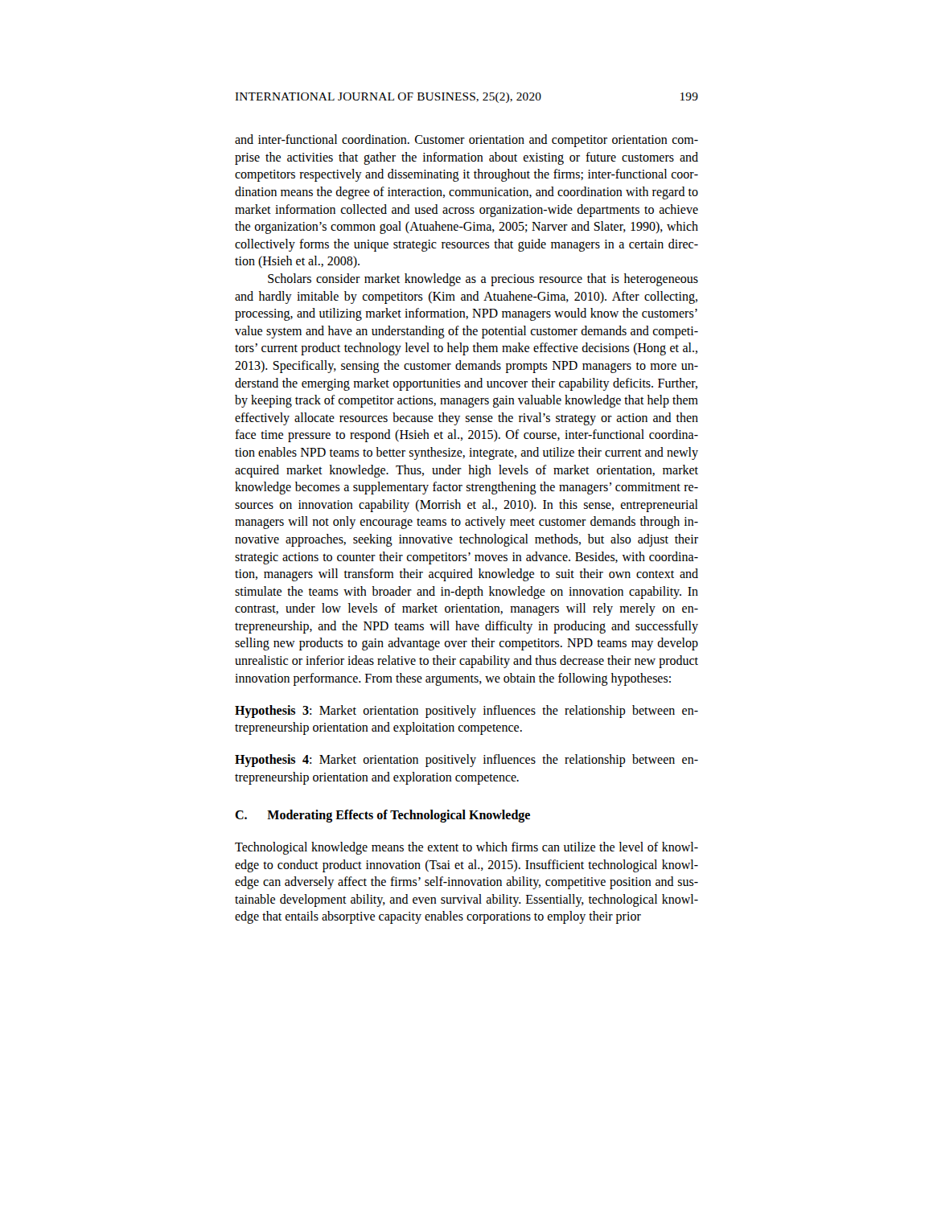International Journal of Business, 25(2), 2020 199
and inter-functional coordination. Customer orientation and competitor orientation comprise the activities that gather the information about existing or future customers and competitors respectively and disseminating it throughout the firms; inter-functional coordination means the degree of interaction, communication, and coordination with regard to market information collected and used across organization-wide departments to achieve the organization’s common goal (Atuahene-Gima, 2005; Narver and Slater, 1990), which collectively forms the unique strategic resources that guide managers in a certain direction (Hsieh et al., 2008).
Scholars consider market knowledge as a precious resource that is heterogeneous and hardly imitable by competitors (Kim and Atuahene-Gima, 2010). After collecting, processing, and utilizing market information, NPD managers would know the customers’ value system and have an understanding of the potential customer demands and competitors’ current product technology level to help them make effective decisions (Hong et al., 2013). Specifically, sensing the customer demands prompts NPD managers to more understand the emerging market opportunities and uncover their capability deficits. Further, by keeping track of competitor actions, managers gain valuable knowledge that help them effectively allocate resources because they sense the rival’s strategy or action and then face time pressure to respond (Hsieh et al., 2015). Of course, inter-functional coordination enables NPD teams to better synthesize, integrate, and utilize their current and newly acquired market knowledge. Thus, under high levels of market orientation, market knowledge becomes a supplementary factor strengthening the managers’ commitment resources on innovation capability (Morrish et al., 2010). In this sense, entrepreneurial managers will not only encourage teams to actively meet customer demands through innovative approaches, seeking innovative technological methods, but also adjust their strategic actions to counter their competitors’ moves in advance. Besides, with coordination, managers will transform their acquired knowledge to suit their own context and stimulate the teams with broader and in-depth knowledge on innovation capability. In contrast, under low levels of market orientation, managers will rely merely on entrepreneurship, and the NPD teams will have difficulty in producing and successfully selling new products to gain advantage over their competitors. NPD teams may develop unrealistic or inferior ideas relative to their capability and thus decrease their new product innovation performance. From these arguments, we obtain the following hypotheses:
Hypothesis 3: Market orientation positively influences the relationship between entrepreneurship orientation and exploitation competence.
Hypothesis 4: Market orientation positively influences the relationship between entrepreneurship orientation and exploration competence.
C. Moderating Effects of Technological Knowledge
Technological knowledge means the extent to which firms can utilize the level of knowledge to conduct product innovation (Tsai et al., 2015). Insufficient technological knowledge can adversely affect the firms’ self-innovation ability, competitive position and sustainable development ability, and even survival ability. Essentially, technological knowledge that entails absorptive capacity enables corporations to employ their prior